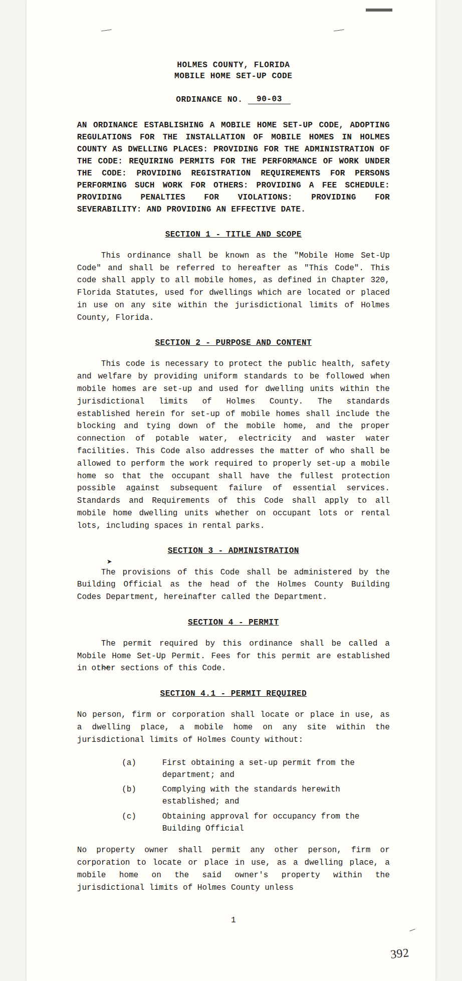HOLMES COUNTY, FLORIDA
MOBILE HOME SET-UP CODE
ORDINANCE NO. 90-03
AN ORDINANCE ESTABLISHING A MOBILE HOME SET-UP CODE, ADOPTING REGULATIONS FOR THE INSTALLATION OF MOBILE HOMES IN HOLMES COUNTY AS DWELLING PLACES: PROVIDING FOR THE ADMINISTRATION OF THE CODE: REQUIRING PERMITS FOR THE PERFORMANCE OF WORK UNDER THE CODE: PROVIDING REGISTRATION REQUIREMENTS FOR PERSONS PERFORMING SUCH WORK FOR OTHERS: PROVIDING A FEE SCHEDULE: PROVIDING PENALTIES FOR VIOLATIONS: PROVIDING FOR SEVERABILITY: AND PROVIDING AN EFFECTIVE DATE.
SECTION 1 - TITLE AND SCOPE
This ordinance shall be known as the "Mobile Home Set-Up Code" and shall be referred to hereafter as "This Code". This code shall apply to all mobile homes, as defined in Chapter 320, Florida Statutes, used for dwellings which are located or placed in use on any site within the jurisdictional limits of Holmes County, Florida.
SECTION 2 - PURPOSE AND CONTENT
This code is necessary to protect the public health, safety and welfare by providing uniform standards to be followed when mobile homes are set-up and used for dwelling units within the jurisdictional limits of Holmes County. The standards established herein for set-up of mobile homes shall include the blocking and tying down of the mobile home, and the proper connection of potable water, electricity and waster water facilities. This Code also addresses the matter of who shall be allowed to perform the work required to properly set-up a mobile home so that the occupant shall have the fullest protection possible against subsequent failure of essential services. Standards and Requirements of this Code shall apply to all mobile home dwelling units whether on occupant lots or rental lots, including spaces in rental parks.
SECTION 3 - ADMINISTRATION
➤
The provisions of this Code shall be administered by the Building Official as the head of the Holmes County Building Codes Department, hereinafter called the Department.
SECTION 4 - PERMIT
The permit required by this ordinance shall be called a Mobile Home Set-Up Permit. Fees for this permit are established in other sections of this Code.
∾
SECTION 4.1 - PERMIT REQUIRED
No person, firm or corporation shall locate or place in use, as a dwelling place, a mobile home on any site within the jurisdictional limits of Holmes County without:
(a) First obtaining a set-up permit from the department; and
(b) Complying with the standards herewith established; and
(c) Obtaining approval for occupancy from the Building Official
No property owner shall permit any other person, firm or corporation to locate or place in use, as a dwelling place, a mobile home on the said owner's property within the jurisdictional limits of Holmes County unless
1
392